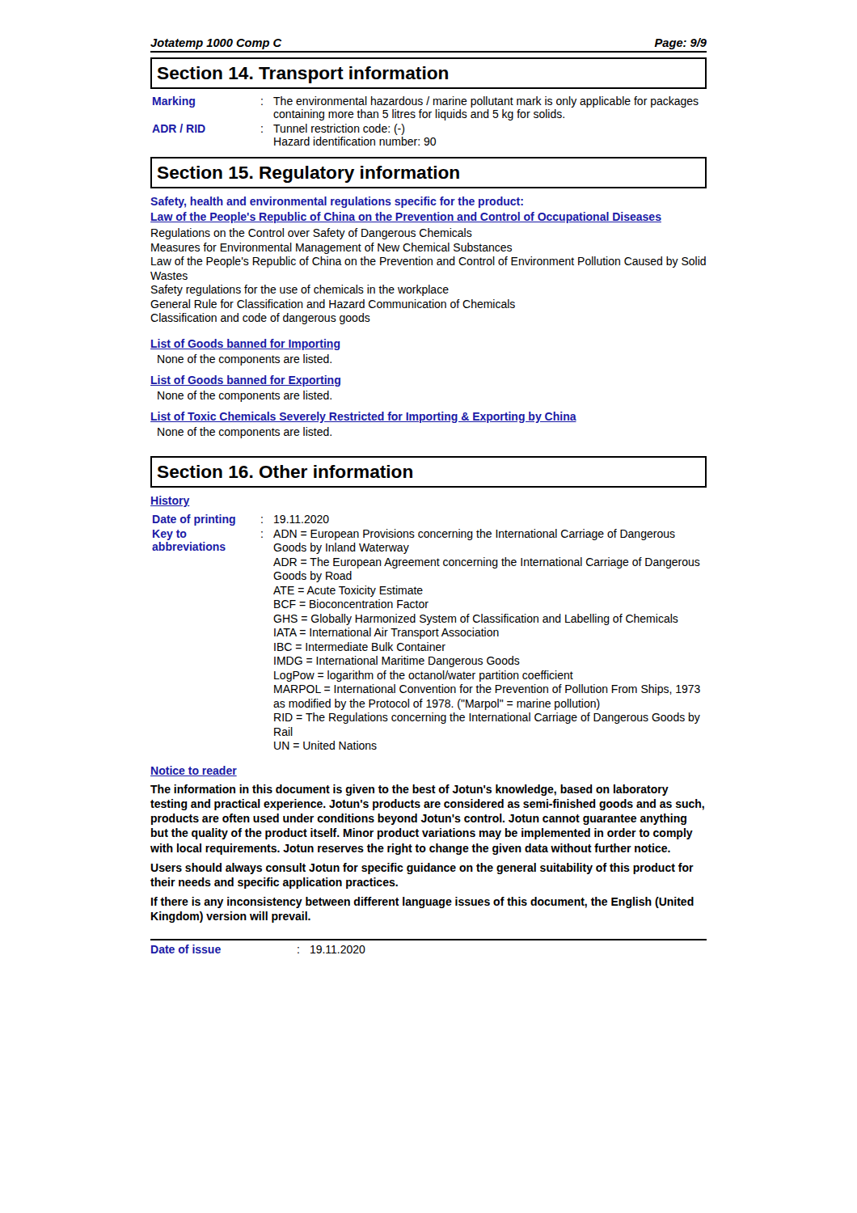Jotatemp 1000 Comp C
Page: 9/9
Section 14. Transport information
| Marking | : | The environmental hazardous / marine pollutant mark is only applicable for packages containing more than 5 litres for liquids and 5 kg for solids. |
| ADR / RID | : | Tunnel restriction code: (-) Hazard identification number: 90 |
Section 15. Regulatory information
Safety, health and environmental regulations specific for the product:
Law of the People's Republic of China on the Prevention and Control of Occupational Diseases
Regulations on the Control over Safety of Dangerous Chemicals
Measures for Environmental Management of New Chemical Substances
Law of the People's Republic of China on the Prevention and Control of Environment Pollution Caused by Solid Wastes
Safety regulations for the use of chemicals in the workplace
General Rule for Classification and Hazard Communication of Chemicals
Classification and code of dangerous goods
List of Goods banned for Importing
None of the components are listed.
List of Goods banned for Exporting
None of the components are listed.
List of Toxic Chemicals Severely Restricted for Importing & Exporting by China
None of the components are listed.
Section 16. Other information
History
| Date of printing | : | 19.11.2020 |
| Key to abbreviations | : | ADN = European Provisions concerning the International Carriage of Dangerous Goods by Inland Waterway ADR = The European Agreement concerning the International Carriage of Dangerous Goods by Road ATE = Acute Toxicity Estimate BCF = Bioconcentration Factor GHS = Globally Harmonized System of Classification and Labelling of Chemicals IATA = International Air Transport Association IBC = Intermediate Bulk Container IMDG = International Maritime Dangerous Goods LogPow = logarithm of the octanol/water partition coefficient MARPOL = International Convention for the Prevention of Pollution From Ships, 1973 as modified by the Protocol of 1978. ("Marpol" = marine pollution) RID = The Regulations concerning the International Carriage of Dangerous Goods by Rail UN = United Nations |
Notice to reader
The information in this document is given to the best of Jotun's knowledge, based on laboratory testing and practical experience. Jotun's products are considered as semi-finished goods and as such, products are often used under conditions beyond Jotun's control. Jotun cannot guarantee anything but the quality of the product itself. Minor product variations may be implemented in order to comply with local requirements. Jotun reserves the right to change the given data without further notice.
Users should always consult Jotun for specific guidance on the general suitability of this product for their needs and specific application practices.
If there is any inconsistency between different language issues of this document, the English (United Kingdom) version will prevail.
Date of issue : 19.11.2020